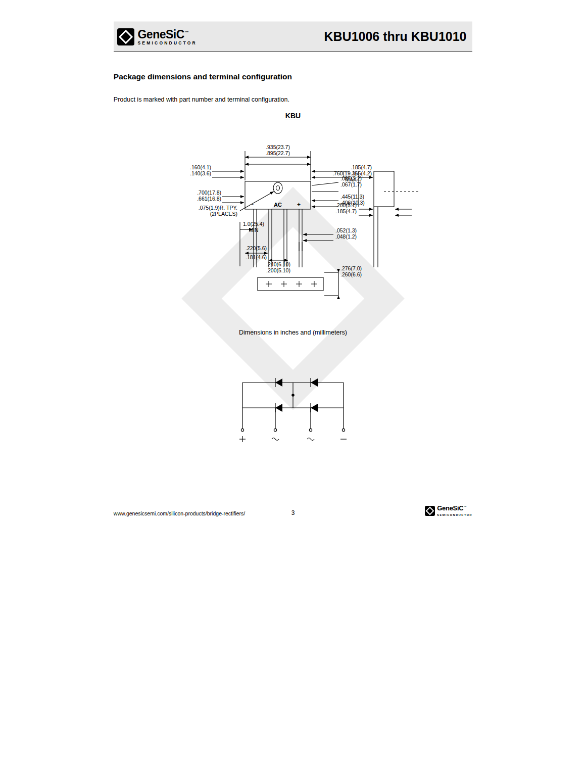GeneSiC™
SEMICONDUCTOR
KBU1006 thru KBU1010
Package dimensions and terminal configuration
Product is marked with part number and terminal configuration.
KBU
.935(23.7) .895(22.7) .160(4.1) .140(3.6) .185(4.7) .165(4.2) .087(2.2) .067(1.7) .700(17.8) .661(16.8) .445(11.3) .406(10.3) .075(1.9)R. TPY. (2PLACES) 1.0(25.4) MIN .052(1.3) .048(1.2) .220(5.6) .181(4.6) .240(6.10) .200(5.10) .760(19.3) MAX .200(5.1) .185(4.7) .276(7.0) .260(6.6) - AC +
Dimensions in inches and (millimeters)
www.genesicsemi.com/silicon-products/bridge-rectifiers/ 3 GeneSiC™
SEMICONDUCTOR